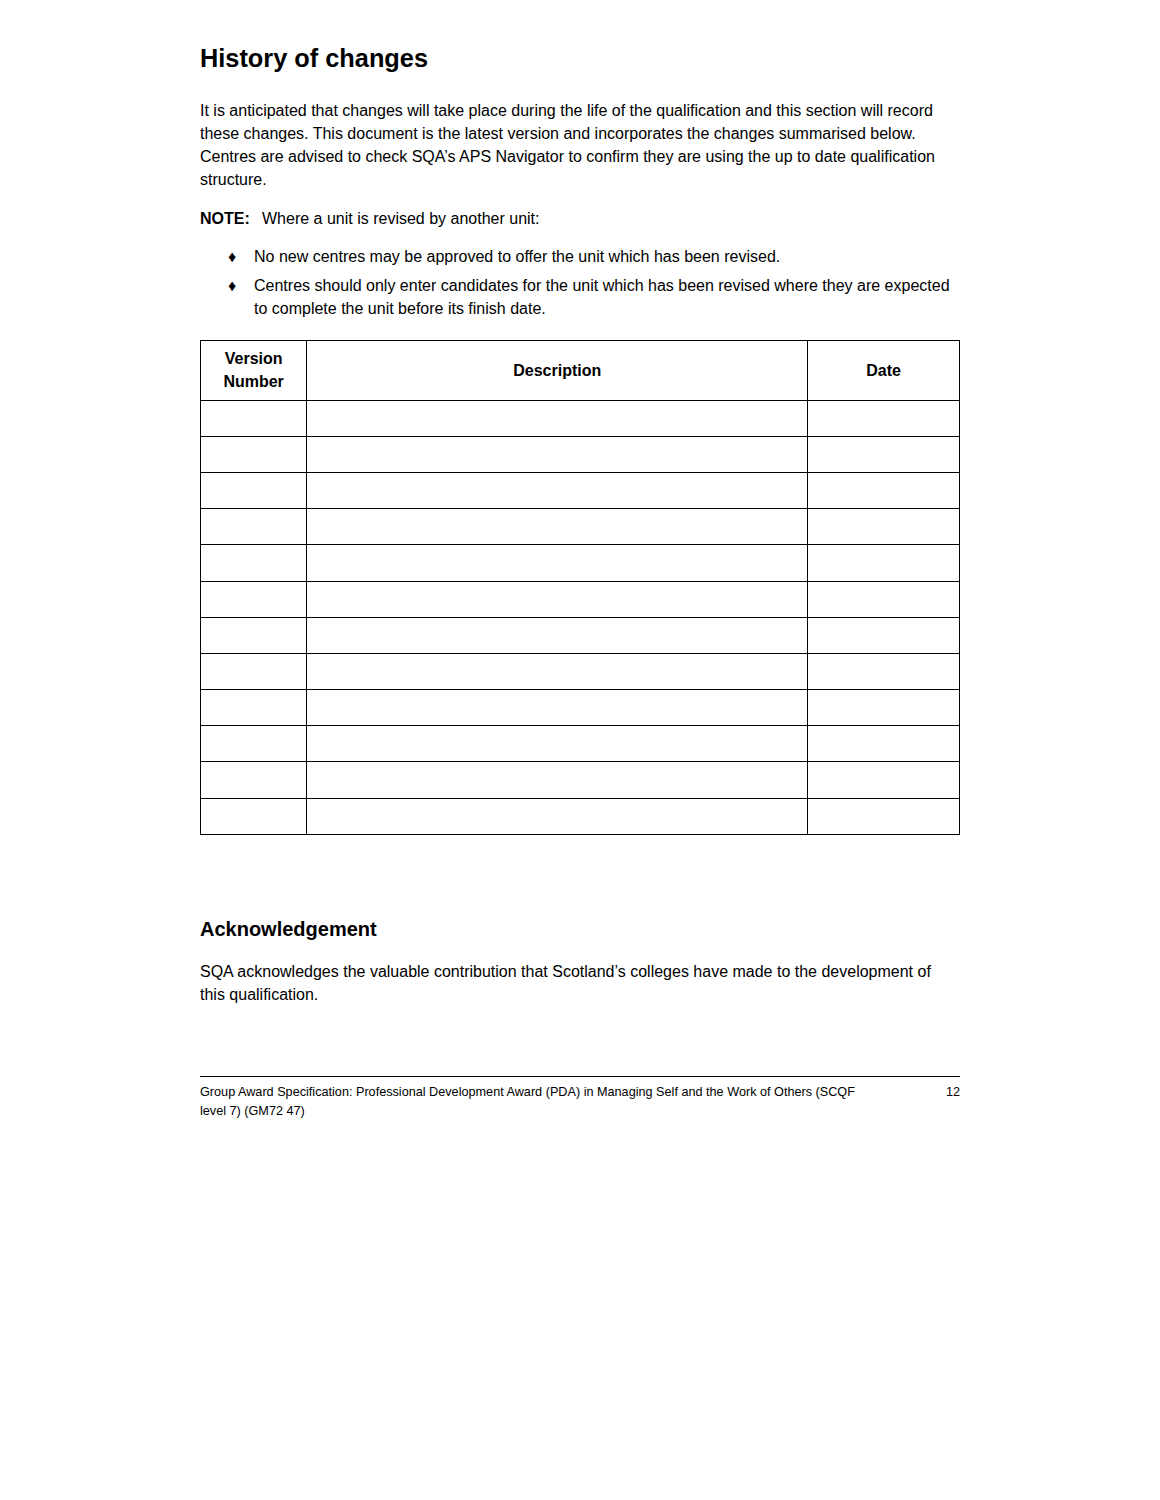History of changes
It is anticipated that changes will take place during the life of the qualification and this section will record these changes. This document is the latest version and incorporates the changes summarised below. Centres are advised to check SQA’s APS Navigator to confirm they are using the up to date qualification structure.
NOTE: Where a unit is revised by another unit:
No new centres may be approved to offer the unit which has been revised.
Centres should only enter candidates for the unit which has been revised where they are expected to complete the unit before its finish date.
| Version Number | Description | Date |
| --- | --- | --- |
Acknowledgement
SQA acknowledges the valuable contribution that Scotland’s colleges have made to the development of this qualification.
Group Award Specification: Professional Development Award (PDA) in Managing Self and the Work of Others (SCQF level 7) (GM72 47)
12